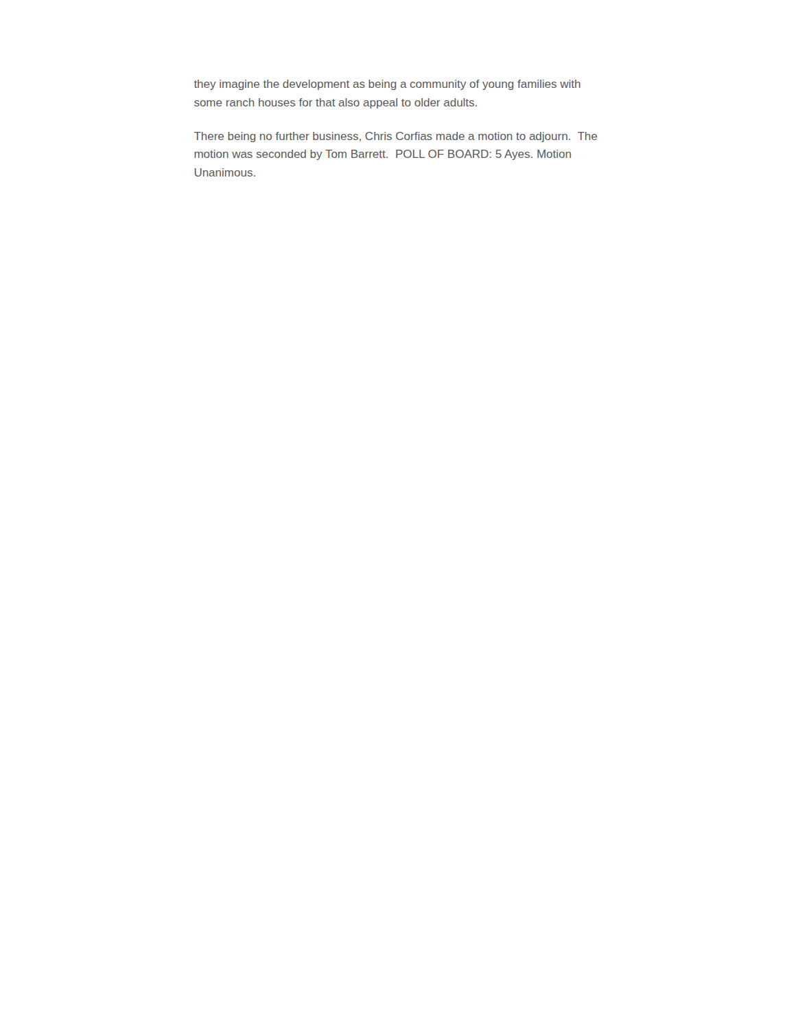they imagine the development as being a community of young families with some ranch houses for that also appeal to older adults.
There being no further business, Chris Corfias made a motion to adjourn. The motion was seconded by Tom Barrett. POLL OF BOARD: 5 Ayes. Motion Unanimous.